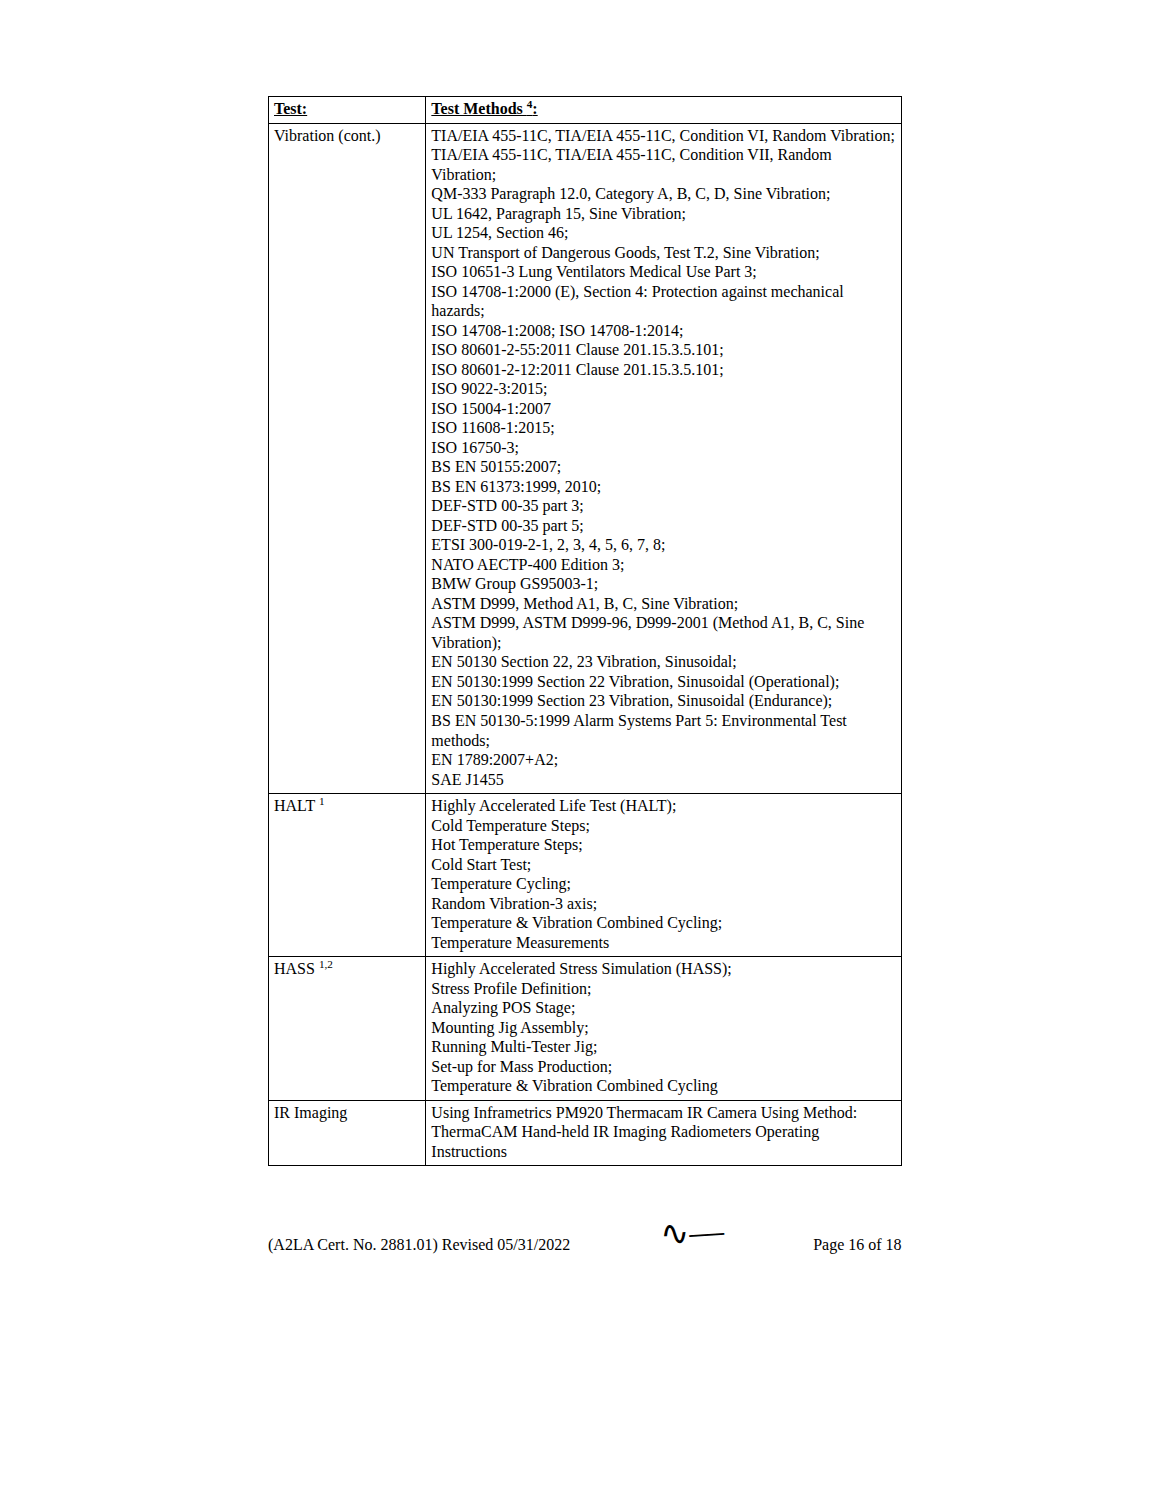| Test: | Test Methods 4 : |
| --- | --- |
| Vibration (cont.) | TIA/EIA 455-11C, TIA/EIA 455-11C, Condition VI, Random Vibration; TIA/EIA 455-11C, TIA/EIA 455-11C, Condition VII, Random Vibration; QM-333 Paragraph 12.0, Category A, B, C, D, Sine Vibration; UL 1642, Paragraph 15, Sine Vibration; UL 1254, Section 46; UN Transport of Dangerous Goods, Test T.2, Sine Vibration; ISO 10651-3 Lung Ventilators Medical Use Part 3; ISO 14708-1:2000 (E), Section 4: Protection against mechanical hazards; ISO 14708-1:2008; ISO 14708-1:2014; ISO 80601-2-55:2011 Clause 201.15.3.5.101; ISO 80601-2-12:2011 Clause 201.15.3.5.101; ISO 9022-3:2015; ISO 15004-1:2007 ISO 11608-1:2015; ISO 16750-3; BS EN 50155:2007; BS EN 61373:1999, 2010; DEF-STD 00-35 part 3; DEF-STD 00-35 part 5; ETSI 300-019-2-1, 2, 3, 4, 5, 6, 7, 8; NATO AECTP-400 Edition 3; BMW Group GS95003-1; ASTM D999, Method A1, B, C, Sine Vibration; ASTM D999, ASTM D999-96, D999-2001 (Method A1, B, C, Sine Vibration); EN 50130 Section 22, 23 Vibration, Sinusoidal; EN 50130:1999 Section 22 Vibration, Sinusoidal (Operational); EN 50130:1999 Section 23 Vibration, Sinusoidal (Endurance); BS EN 50130-5:1999 Alarm Systems Part 5: Environmental Test methods; EN 1789:2007+A2; SAE J1455 |
| HALT 1 | Highly Accelerated Life Test (HALT); Cold Temperature Steps; Hot Temperature Steps; Cold Start Test; Temperature Cycling; Random Vibration-3 axis; Temperature & Vibration Combined Cycling; Temperature Measurements |
| HASS 1,2 | Highly Accelerated Stress Simulation (HASS); Stress Profile Definition; Analyzing POS Stage; Mounting Jig Assembly; Running Multi-Tester Jig; Set-up for Mass Production; Temperature & Vibration Combined Cycling |
| IR Imaging | Using Inframetrics PM920 Thermacam IR Camera Using Method: ThermaCAM Hand-held IR Imaging Radiometers Operating Instructions |
(A2LA Cert. No. 2881.01) Revised 05/31/2022
∿—
Page 16 of 18